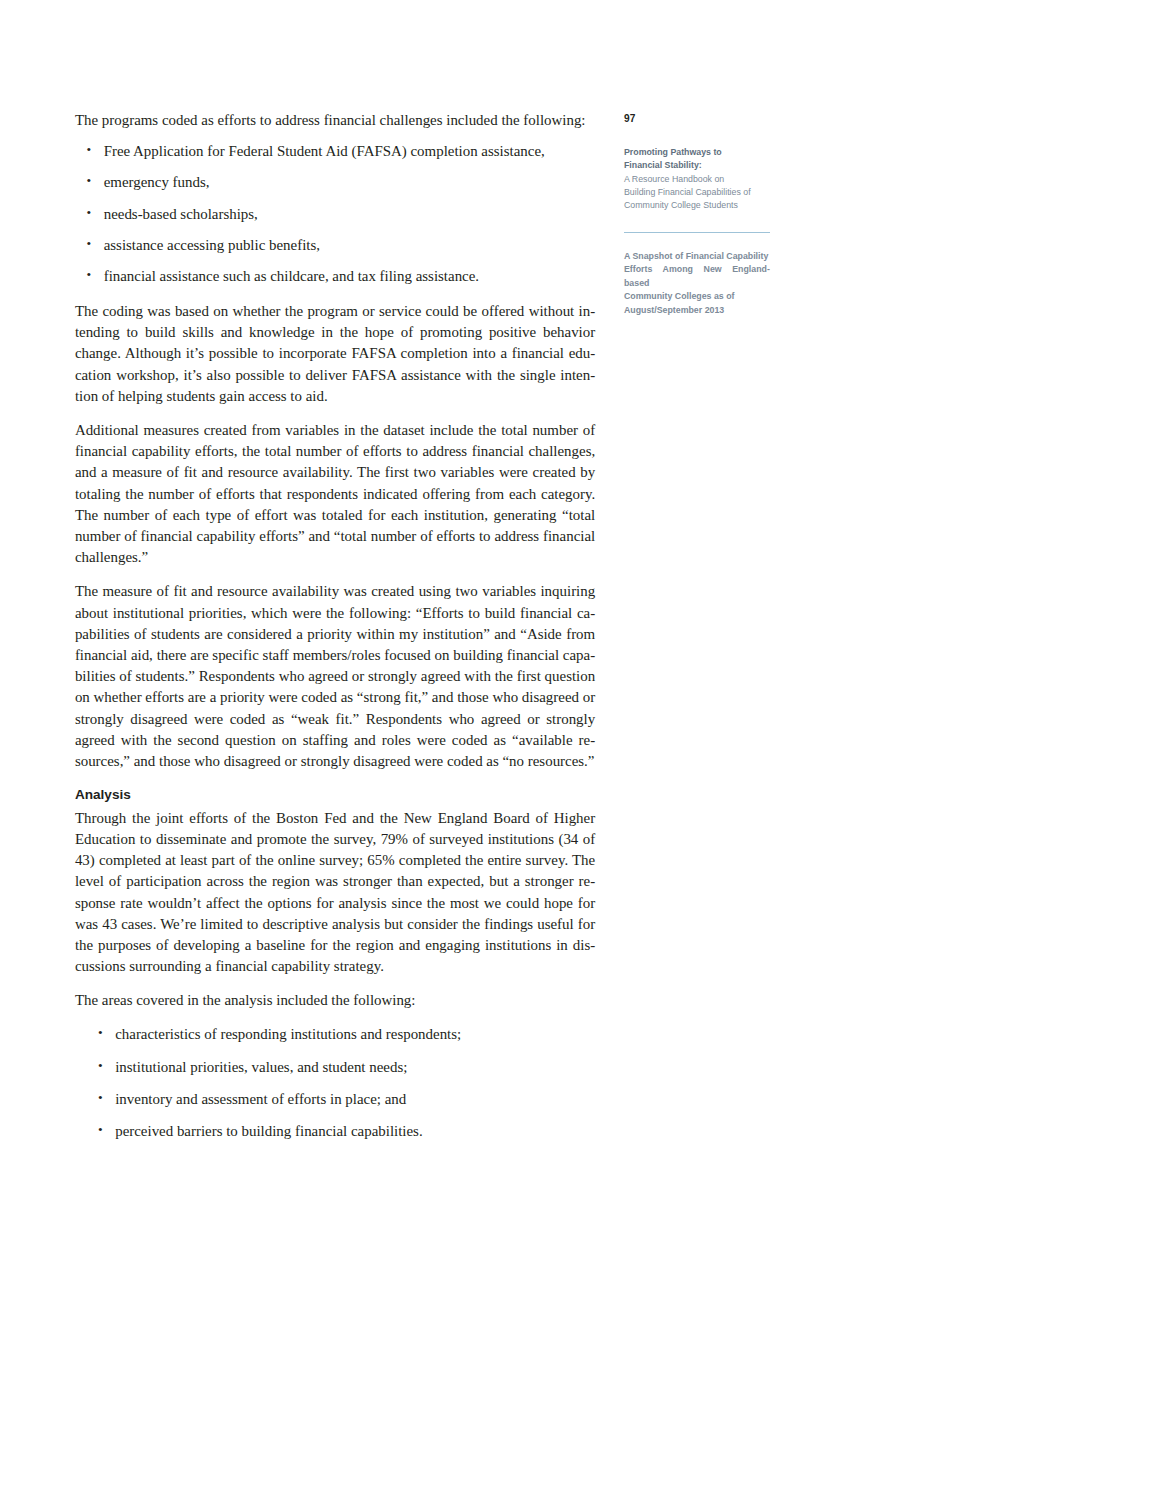The programs coded as efforts to address financial challenges included the following:
Free Application for Federal Student Aid (FAFSA) completion assistance,
emergency funds,
needs-based scholarships,
assistance accessing public benefits,
financial assistance such as childcare, and tax filing assistance.
The coding was based on whether the program or service could be offered without intending to build skills and knowledge in the hope of promoting positive behavior change. Although it’s possible to incorporate FAFSA completion into a financial education workshop, it’s also possible to deliver FAFSA assistance with the single intention of helping students gain access to aid.
Additional measures created from variables in the dataset include the total number of financial capability efforts, the total number of efforts to address financial challenges, and a measure of fit and resource availability. The first two variables were created by totaling the number of efforts that respondents indicated offering from each category. The number of each type of effort was totaled for each institution, generating “total number of financial capability efforts” and “total number of efforts to address financial challenges.”
The measure of fit and resource availability was created using two variables inquiring about institutional priorities, which were the following: “Efforts to build financial capabilities of students are considered a priority within my institution” and “Aside from financial aid, there are specific staff members/roles focused on building financial capabilities of students.” Respondents who agreed or strongly agreed with the first question on whether efforts are a priority were coded as “strong fit,” and those who disagreed or strongly disagreed were coded as “weak fit.” Respondents who agreed or strongly agreed with the second question on staffing and roles were coded as “available resources,” and those who disagreed or strongly disagreed were coded as “no resources.”
Analysis
Through the joint efforts of the Boston Fed and the New England Board of Higher Education to disseminate and promote the survey, 79% of surveyed institutions (34 of 43) completed at least part of the online survey; 65% completed the entire survey. The level of participation across the region was stronger than expected, but a stronger response rate wouldn’t affect the options for analysis since the most we could hope for was 43 cases. We’re limited to descriptive analysis but consider the findings useful for the purposes of developing a baseline for the region and engaging institutions in discussions surrounding a financial capability strategy.
The areas covered in the analysis included the following:
characteristics of responding institutions and respondents;
institutional priorities, values, and student needs;
inventory and assessment of efforts in place; and
perceived barriers to building financial capabilities.
97
Promoting Pathways to
Financial Stability:
A Resource Handbook on
Building Financial Capabilities of
Community College Students
A Snapshot of Financial Capability
Efforts Among New England-based
Community Colleges as of
August/September 2013